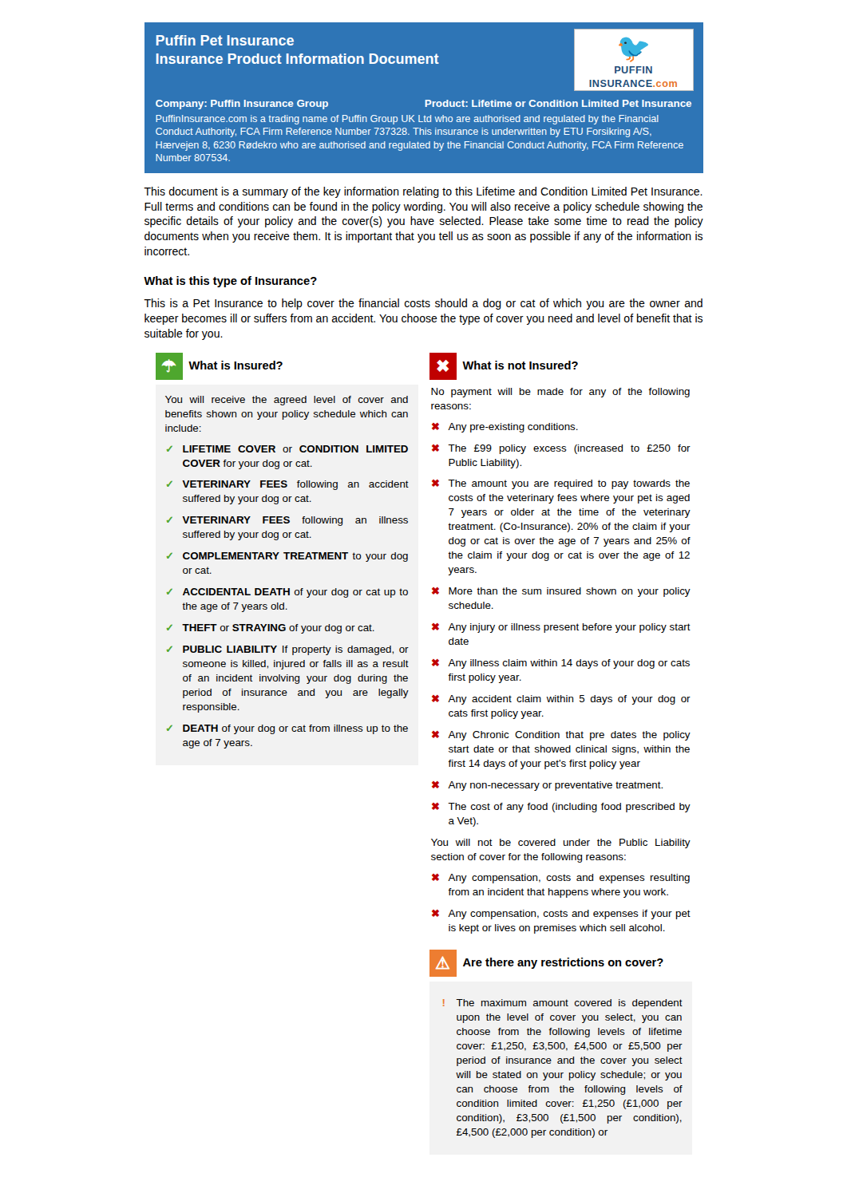Puffin Pet Insurance Insurance Product Information Document
🐦
PUFFIN
INSURANCE.com
Company: Puffin Insurance Group
Product: Lifetime or Condition Limited Pet Insurance
PuffinInsurance.com is a trading name of Puffin Group UK Ltd who are authorised and regulated by the Financial Conduct Authority, FCA Firm Reference Number 737328. This insurance is underwritten by ETU Forsikring A/S, Hærvejen 8, 6230 Rødekro who are authorised and regulated by the Financial Conduct Authority, FCA Firm Reference Number 807534.
This document is a summary of the key information relating to this Lifetime and Condition Limited Pet Insurance. Full terms and conditions can be found in the policy wording. You will also receive a policy schedule showing the specific details of your policy and the cover(s) you have selected. Please take some time to read the policy documents when you receive them. It is important that you tell us as soon as possible if any of the information is incorrect.
What is this type of Insurance?
This is a Pet Insurance to help cover the financial costs should a dog or cat of which you are the owner and keeper becomes ill or suffers from an accident. You choose the type of cover you need and level of benefit that is suitable for you.
☂
What is Insured?
You will receive the agreed level of cover and benefits shown on your policy schedule which can include:
LIFETIME COVER or CONDITION LIMITED COVER for your dog or cat.
VETERINARY FEES following an accident suffered by your dog or cat.
VETERINARY FEES following an illness suffered by your dog or cat.
COMPLEMENTARY TREATMENT to your dog or cat.
ACCIDENTAL DEATH of your dog or cat up to the age of 7 years old.
THEFT or STRAYING of your dog or cat.
PUBLIC LIABILITY If property is damaged, or someone is killed, injured or falls ill as a result of an incident involving your dog during the period of insurance and you are legally responsible.
DEATH of your dog or cat from illness up to the age of 7 years.
✖
What is not Insured?
No payment will be made for any of the following reasons:
Any pre-existing conditions.
The £99 policy excess (increased to £250 for Public Liability).
The amount you are required to pay towards the costs of the veterinary fees where your pet is aged 7 years or older at the time of the veterinary treatment. (Co-Insurance). 20% of the claim if your dog or cat is over the age of 7 years and 25% of the claim if your dog or cat is over the age of 12 years.
More than the sum insured shown on your policy schedule.
Any injury or illness present before your policy start date
Any illness claim within 14 days of your dog or cats first policy year.
Any accident claim within 5 days of your dog or cats first policy year.
Any Chronic Condition that pre dates the policy start date or that showed clinical signs, within the first 14 days of your pet's first policy year
Any non-necessary or preventative treatment.
The cost of any food (including food prescribed by a Vet).
You will not be covered under the Public Liability section of cover for the following reasons:
Any compensation, costs and expenses resulting from an incident that happens where you work.
Any compensation, costs and expenses if your pet is kept or lives on premises which sell alcohol.
⚠
Are there any restrictions on cover?
The maximum amount covered is dependent upon the level of cover you select, you can choose from the following levels of lifetime cover: £1,250, £3,500, £4,500 or £5,500 per period of insurance and the cover you select will be stated on your policy schedule; or you can choose from the following levels of condition limited cover: £1,250 (£1,000 per condition), £3,500 (£1,500 per condition), £4,500 (£2,000 per condition) or